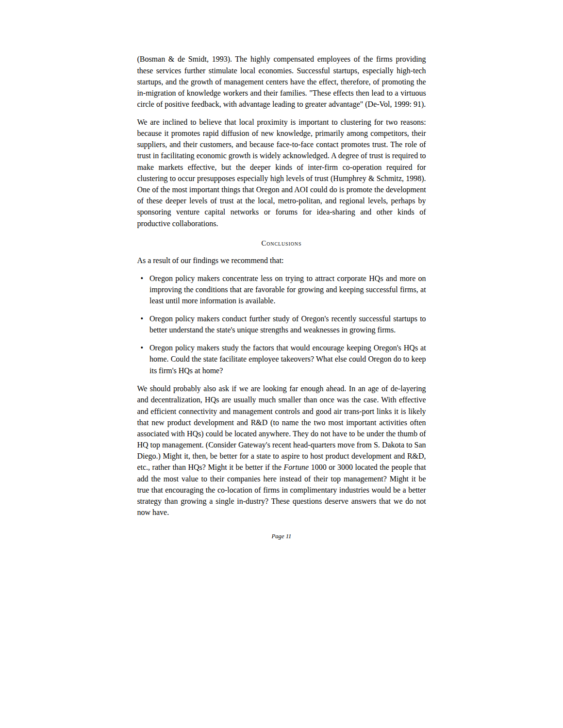(Bosman & de Smidt, 1993). The highly compensated employees of the firms providing these services further stimulate local economies. Successful startups, especially high-tech startups, and the growth of management centers have the effect, therefore, of promoting the in-migration of knowledge workers and their families. "These effects then lead to a virtuous circle of positive feedback, with advantage leading to greater advantage" (De-Vol, 1999: 91).
We are inclined to believe that local proximity is important to clustering for two reasons: because it promotes rapid diffusion of new knowledge, primarily among competitors, their suppliers, and their customers, and because face-to-face contact promotes trust. The role of trust in facilitating economic growth is widely acknowledged. A degree of trust is required to make markets effective, but the deeper kinds of inter-firm co-operation required for clustering to occur presupposes especially high levels of trust (Humphrey & Schmitz, 1998). One of the most important things that Oregon and AOI could do is promote the development of these deeper levels of trust at the local, metro-politan, and regional levels, perhaps by sponsoring venture capital networks or forums for idea-sharing and other kinds of productive collaborations.
Conclusions
As a result of our findings we recommend that:
Oregon policy makers concentrate less on trying to attract corporate HQs and more on improving the conditions that are favorable for growing and keeping successful firms, at least until more information is available.
Oregon policy makers conduct further study of Oregon's recently successful startups to better understand the state's unique strengths and weaknesses in growing firms.
Oregon policy makers study the factors that would encourage keeping Oregon's HQs at home. Could the state facilitate employee takeovers? What else could Oregon do to keep its firm's HQs at home?
We should probably also ask if we are looking far enough ahead. In an age of de-layering and decentralization, HQs are usually much smaller than once was the case. With effective and efficient connectivity and management controls and good air trans-port links it is likely that new product development and R&D (to name the two most important activities often associated with HQs) could be located anywhere. They do not have to be under the thumb of HQ top management. (Consider Gateway's recent head-quarters move from S. Dakota to San Diego.) Might it, then, be better for a state to aspire to host product development and R&D, etc., rather than HQs? Might it be better if the Fortune 1000 or 3000 located the people that add the most value to their companies here instead of their top management? Might it be true that encouraging the co-location of firms in complimentary industries would be a better strategy than growing a single in-dustry? These questions deserve answers that we do not now have.
Page 11